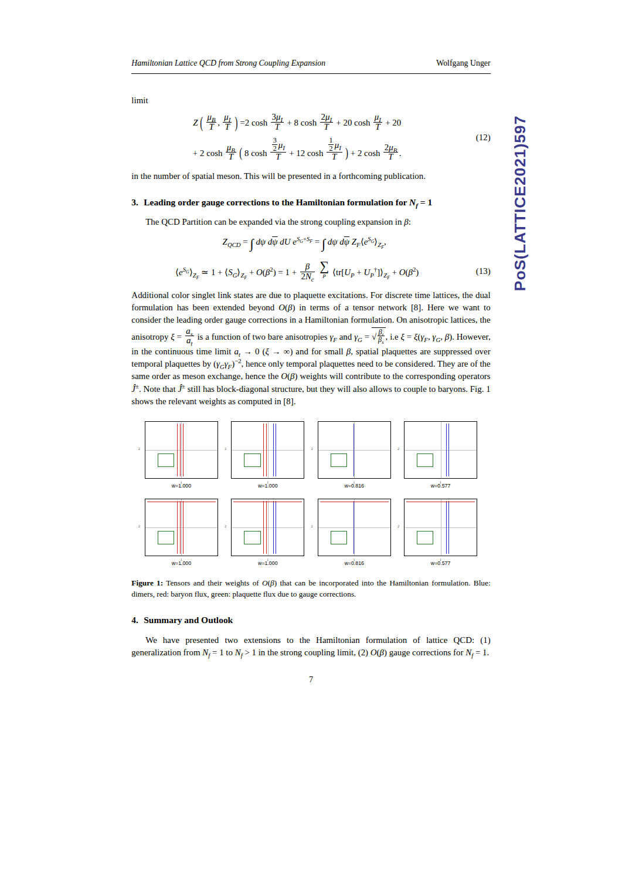Hamiltonian Lattice QCD from Strong Coupling Expansion Wolfgang Unger
PoS(LATTICE2021)597
limit
Z ( μB T, μI T ) =2 cosh 3μI T + 8 cosh 2μI T + 20 cosh μI T + 20
+ 2 cosh μB T ( 8 cosh 32 μI T + 12 cosh 12 μI T ) + 2 cosh 2μB T.
(12)
in the number of spatial meson. This will be presented in a forthcoming publication.
3. Leading order gauge corrections to the Hamiltonian formulation for Nf = 1
The QCD Partition can be expanded via the strong coupling expansion in β:
ZQCD = ∫ dψ d ψ dU eSG+SF = ∫ dψ d ψ ZF⟨eSG⟩ZF,
⟨eSG⟩ZF ≃ 1 + ⟨SG⟩ZF + O(β2) = 1 + β 2Nc ∑P ⟨tr[UP + UP†]⟩ZF + O(β2)
(13)
Additional color singlet link states are due to plaquette excitations. For discrete time lattices, the dual formulation has been extended beyond O(β) in terms of a tensor network [8]. Here we want to consider the leading order gauge corrections in a Hamiltonian formulation. On anisotropic lattices, the anisotropy ξ = as at is a function of two bare anisotropies γF and γG = √βt βs, i.e ξ = ξ(γF, γG, β). However, in the continuous time limit at → 0 (ξ → ∞) and for small β, spatial plaquettes are suppressed over temporal plaquettes by (γGγF)−2, hence only temporal plaquettes need to be considered. They are of the same order as meson exchange, hence the O(β) weights will contribute to the corresponding operators Ĵ±. Note that Ĵ± still has block-diagonal structure, but they will also allows to couple to baryons. Fig. 1 shows the relevant weights as computed in [8].
2 1
w=1.000
2 1
w=1.000
2 1
w=0.816
2 1
w=0.577
2 1
w=1.000
2 1
w=1.000
2 1
w=0.816
2 1
w=0.577
Figure 1: Tensors and their weights of O(β) that can be incorporated into the Hamiltonian formulation. Blue: dimers, red: baryon flux, green: plaquette flux due to gauge corrections.
4. Summary and Outlook
We have presented two extensions to the Hamiltonian formulation of lattice QCD: (1) generalization from Nf = 1 to Nf > 1 in the strong coupling limit, (2) O(β) gauge corrections for Nf = 1.
7